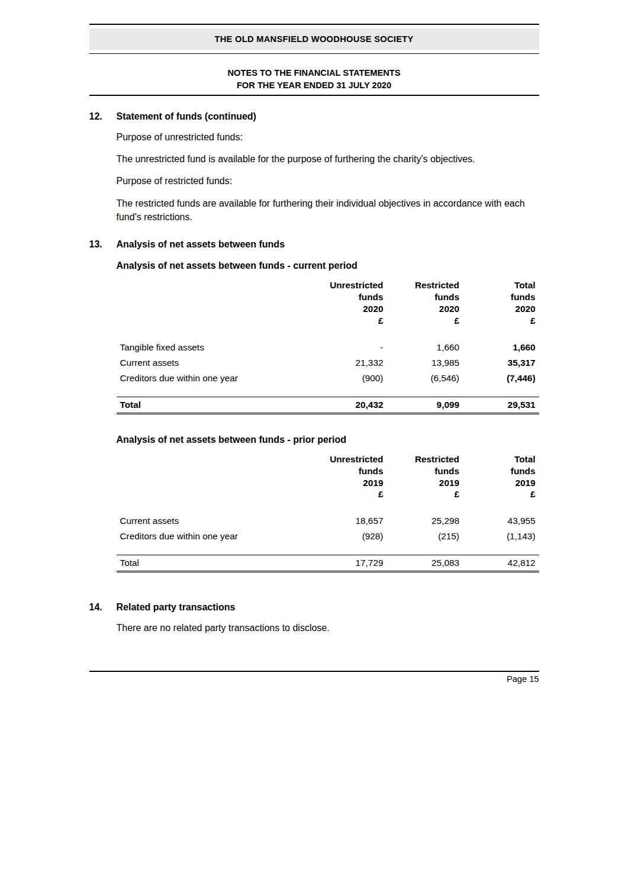THE OLD MANSFIELD WOODHOUSE SOCIETY
NOTES TO THE FINANCIAL STATEMENTS
FOR THE YEAR ENDED 31 JULY 2020
12.
Statement of funds (continued)
Purpose of unrestricted funds:
The unrestricted fund is available for the purpose of furthering the charity's objectives.
Purpose of restricted funds:
The restricted funds are available for furthering their individual objectives in accordance with each fund's restrictions.
13.
Analysis of net assets between funds
Analysis of net assets between funds - current period
| | Unrestricted funds 2020 £ | Restricted funds 2020 £ | Total funds 2020 £ |
| --- | --- | --- | --- |
| Tangible fixed assets | - | 1,660 | 1,660 |
| Current assets | 21,332 | 13,985 | 35,317 |
| Creditors due within one year | (900) | (6,546) | (7,446) |
| Total | 20,432 | 9,099 | 29,531 |
Analysis of net assets between funds - prior period
| | Unrestricted funds 2019 £ | Restricted funds 2019 £ | Total funds 2019 £ |
| --- | --- | --- | --- |
| Current assets | 18,657 | 25,298 | 43,955 |
| Creditors due within one year | (928) | (215) | (1,143) |
| Total | 17,729 | 25,083 | 42,812 |
14.
Related party transactions
There are no related party transactions to disclose.
Page 15